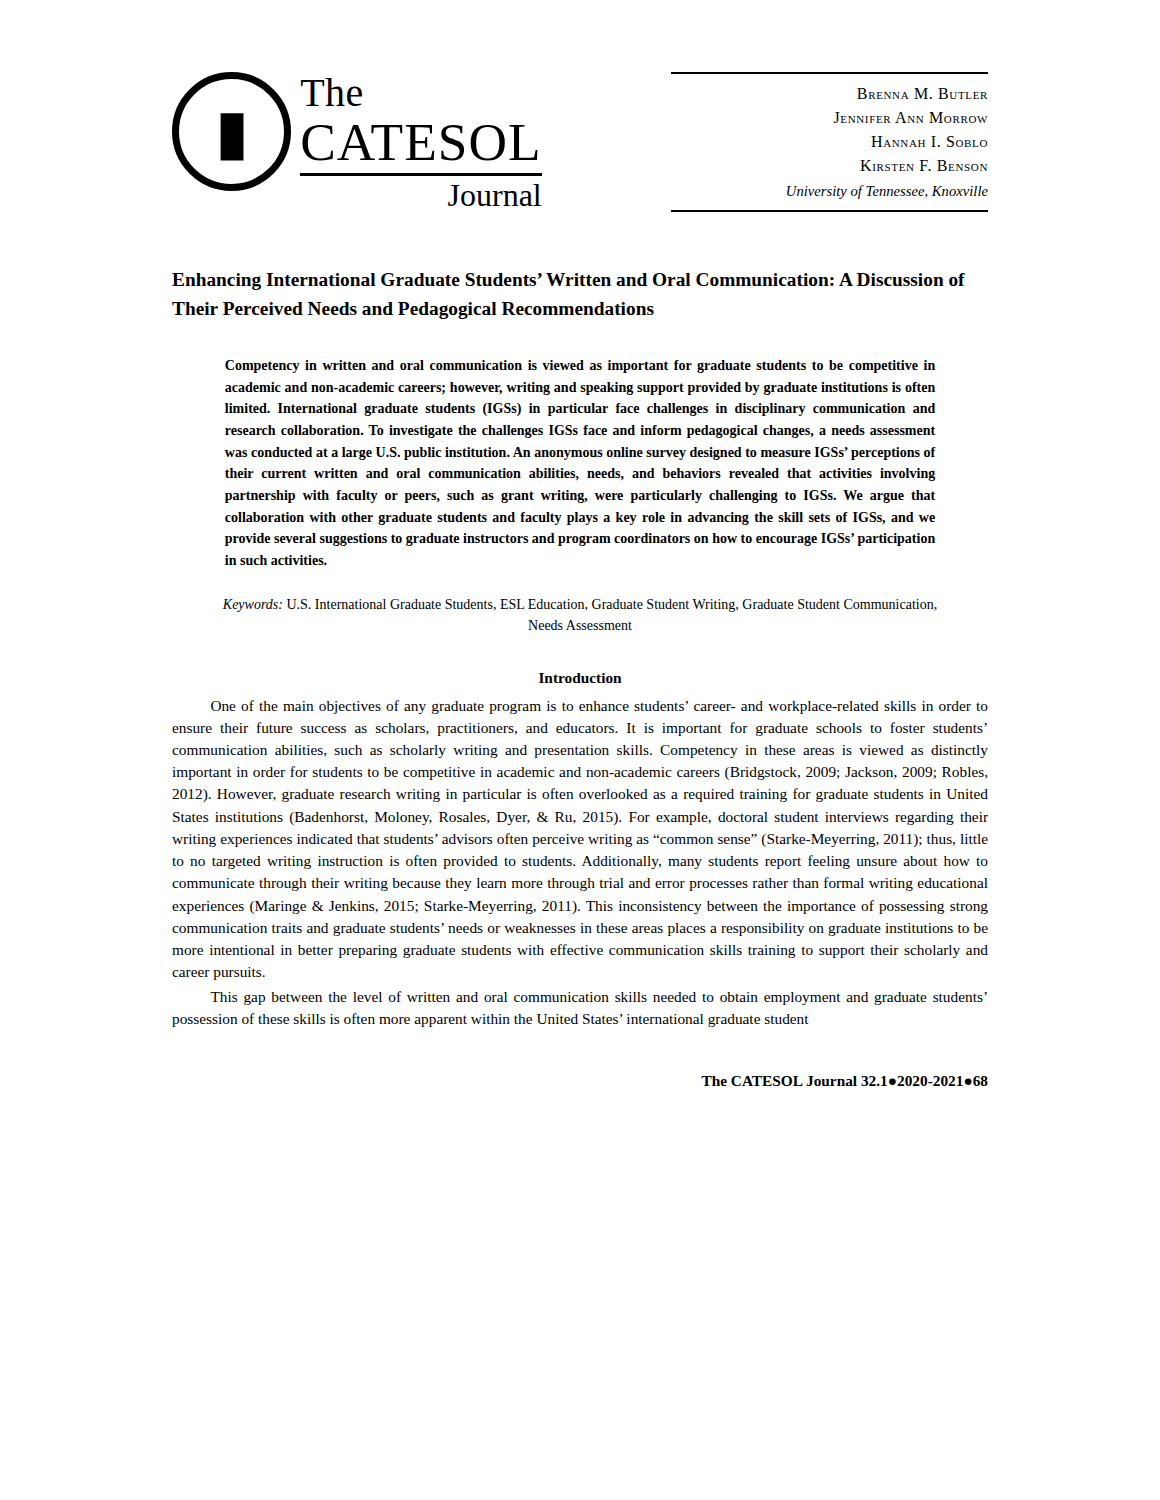▮
The CATESOL Journal
Brenna M. Butler
Jennifer Ann Morrow
Hannah I. Soblo
Kirsten F. Benson University of Tennessee, Knoxville
Enhancing International Graduate Students’ Written and Oral Communication: A Discussion of Their Perceived Needs and Pedagogical Recommendations
Competency in written and oral communication is viewed as important for graduate students to be competitive in academic and non-academic careers; however, writing and speaking support provided by graduate institutions is often limited. International graduate students (IGSs) in particular face challenges in disciplinary communication and research collaboration. To investigate the challenges IGSs face and inform pedagogical changes, a needs assessment was conducted at a large U.S. public institution. An anonymous online survey designed to measure IGSs’ perceptions of their current written and oral communication abilities, needs, and behaviors revealed that activities involving partnership with faculty or peers, such as grant writing, were particularly challenging to IGSs. We argue that collaboration with other graduate students and faculty plays a key role in advancing the skill sets of IGSs, and we provide several suggestions to graduate instructors and program coordinators on how to encourage IGSs’ participation in such activities.
Keywords: U.S. International Graduate Students, ESL Education, Graduate Student Writing, Graduate Student Communication, Needs Assessment
Introduction
One of the main objectives of any graduate program is to enhance students’ career- and workplace-related skills in order to ensure their future success as scholars, practitioners, and educators. It is important for graduate schools to foster students’ communication abilities, such as scholarly writing and presentation skills. Competency in these areas is viewed as distinctly important in order for students to be competitive in academic and non-academic careers (Bridgstock, 2009; Jackson, 2009; Robles, 2012). However, graduate research writing in particular is often overlooked as a required training for graduate students in United States institutions (Badenhorst, Moloney, Rosales, Dyer, & Ru, 2015). For example, doctoral student interviews regarding their writing experiences indicated that students’ advisors often perceive writing as “common sense” (Starke-Meyerring, 2011); thus, little to no targeted writing instruction is often provided to students. Additionally, many students report feeling unsure about how to communicate through their writing because they learn more through trial and error processes rather than formal writing educational experiences (Maringe & Jenkins, 2015; Starke-Meyerring, 2011). This inconsistency between the importance of possessing strong communication traits and graduate students’ needs or weaknesses in these areas places a responsibility on graduate institutions to be more intentional in better preparing graduate students with effective communication skills training to support their scholarly and career pursuits.
This gap between the level of written and oral communication skills needed to obtain employment and graduate students’ possession of these skills is often more apparent within the United States’ international graduate student
The CATESOL Journal 32.1●2020-2021●68